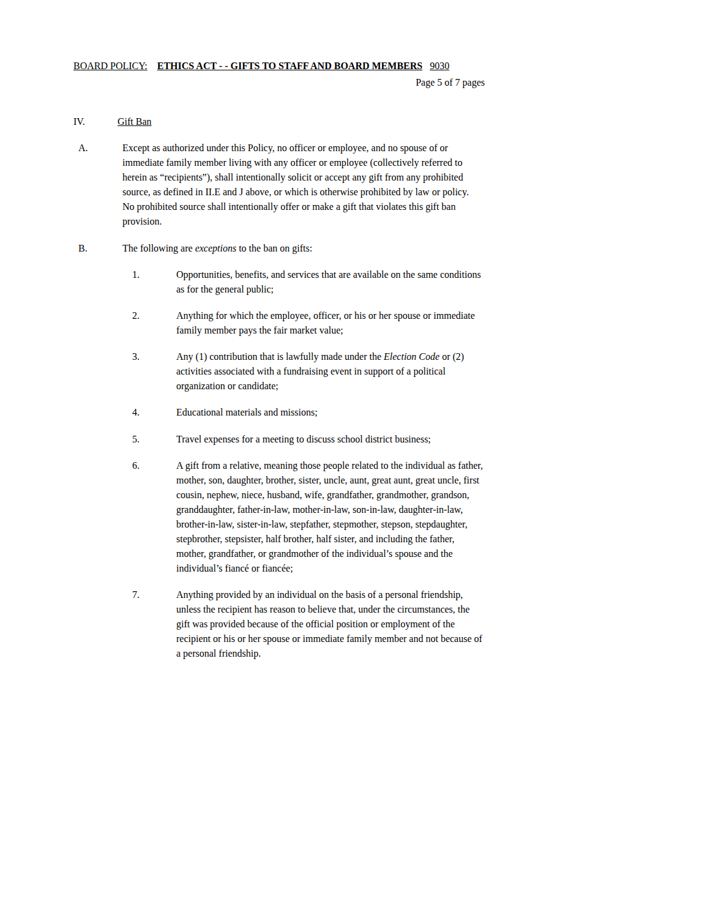BOARD POLICY: ETHICS ACT - - GIFTS TO STAFF AND BOARD MEMBERS 9030
Page 5 of 7 pages
IV. Gift Ban
A. Except as authorized under this Policy, no officer or employee, and no spouse of or immediate family member living with any officer or employee (collectively referred to herein as “recipients”), shall intentionally solicit or accept any gift from any prohibited source, as defined in II.E and J above, or which is otherwise prohibited by law or policy. No prohibited source shall intentionally offer or make a gift that violates this gift ban provision.
B. The following are exceptions to the ban on gifts:
1. Opportunities, benefits, and services that are available on the same conditions as for the general public;
2. Anything for which the employee, officer, or his or her spouse or immediate family member pays the fair market value;
3. Any (1) contribution that is lawfully made under the Election Code or (2) activities associated with a fundraising event in support of a political organization or candidate;
4. Educational materials and missions;
5. Travel expenses for a meeting to discuss school district business;
6. A gift from a relative, meaning those people related to the individual as father, mother, son, daughter, brother, sister, uncle, aunt, great aunt, great uncle, first cousin, nephew, niece, husband, wife, grandfather, grandmother, grandson, granddaughter, father-in-law, mother-in-law, son-in-law, daughter-in-law, brother-in-law, sister-in-law, stepfather, stepmother, stepson, stepdaughter, stepbrother, stepsister, half brother, half sister, and including the father, mother, grandfather, or grandmother of the individual’s spouse and the individual’s fiancé or fiancée;
7. Anything provided by an individual on the basis of a personal friendship, unless the recipient has reason to believe that, under the circumstances, the gift was provided because of the official position or employment of the recipient or his or her spouse or immediate family member and not because of a personal friendship.